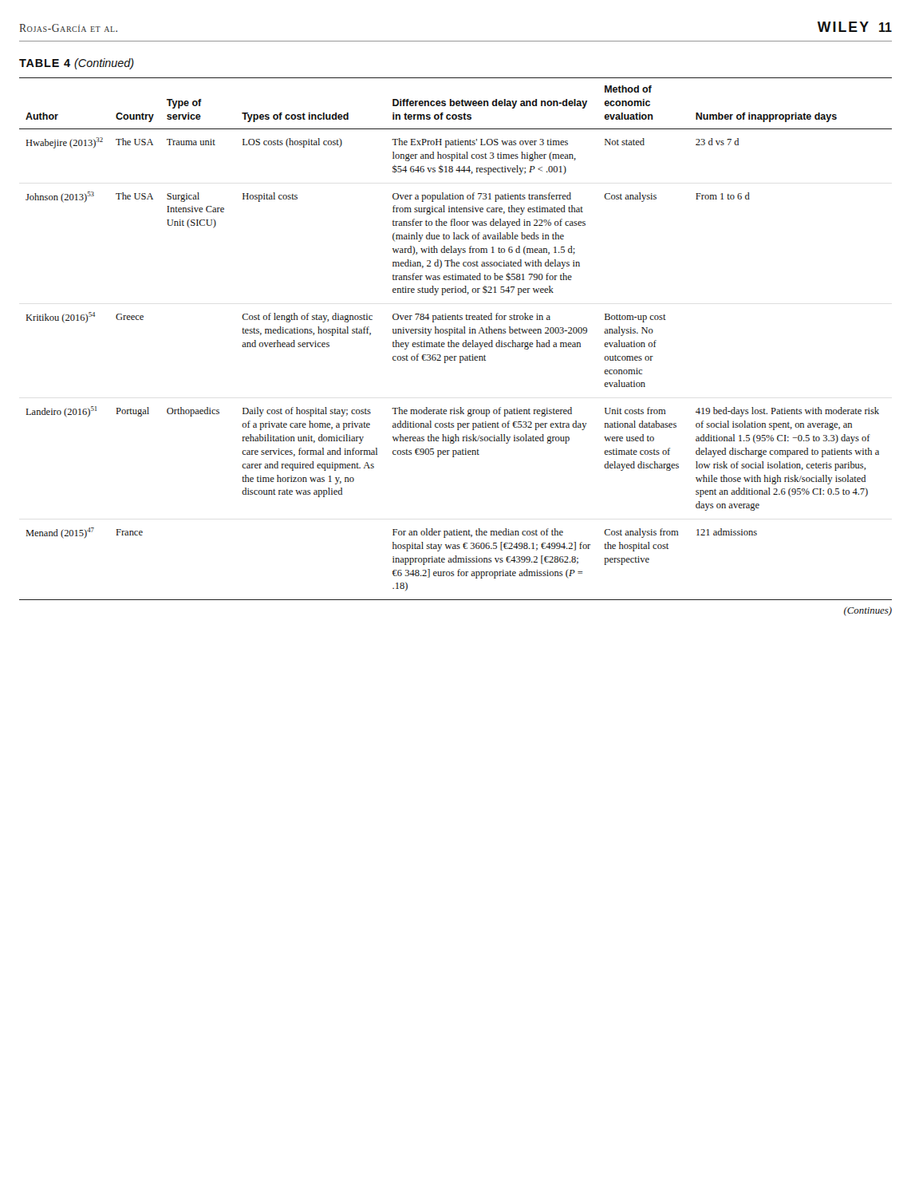Rojas-García et al.
WILEY 11
TABLE 4 (Continued)
| Author | Country | Type of service | Types of cost included | Differences between delay and non-delay in terms of costs | Method of economic evaluation | Number of inappropriate days |
| --- | --- | --- | --- | --- | --- | --- |
| Hwabejire (2013) 32 | The USA | Trauma unit | LOS costs (hospital cost) | The ExProH patients' LOS was over 3 times longer and hospital cost 3 times higher (mean, $54 646 vs $18 444, respectively; P < .001) | Not stated | 23 d vs 7 d |
| Johnson (2013) 53 | The USA | Surgical Intensive Care Unit (SICU) | Hospital costs | Over a population of 731 patients transferred from surgical intensive care, they estimated that transfer to the floor was delayed in 22% of cases (mainly due to lack of available beds in the ward), with delays from 1 to 6 d (mean, 1.5 d; median, 2 d) The cost associated with delays in transfer was estimated to be $581 790 for the entire study period, or $21 547 per week | Cost analysis | From 1 to 6 d |
| Kritikou (2016) 54 | Greece | | Cost of length of stay, diagnostic tests, medications, hospital staff, and overhead services | Over 784 patients treated for stroke in a university hospital in Athens between 2003-2009 they estimate the delayed discharge had a mean cost of €362 per patient | Bottom-up cost analysis. No evaluation of outcomes or economic evaluation | |
| Landeiro (2016) 51 | Portugal | Orthopaedics | Daily cost of hospital stay; costs of a private care home, a private rehabilitation unit, domiciliary care services, formal and informal carer and required equipment. As the time horizon was 1 y, no discount rate was applied | The moderate risk group of patient registered additional costs per patient of €532 per extra day whereas the high risk/socially isolated group costs €905 per patient | Unit costs from national databases were used to estimate costs of delayed discharges | 419 bed-days lost. Patients with moderate risk of social isolation spent, on average, an additional 1.5 (95% CI: −0.5 to 3.3) days of delayed discharge compared to patients with a low risk of social isolation, ceteris paribus, while those with high risk/socially isolated spent an additional 2.6 (95% CI: 0.5 to 4.7) days on average |
| Menand (2015) 47 | France | | | For an older patient, the median cost of the hospital stay was € 3606.5 [€2498.1; €4994.2] for inappropriate admissions vs €4399.2 [€2862.8; €6 348.2] euros for appropriate admissions ( P = .18) | Cost analysis from the hospital cost perspective | 121 admissions |
(Continues)